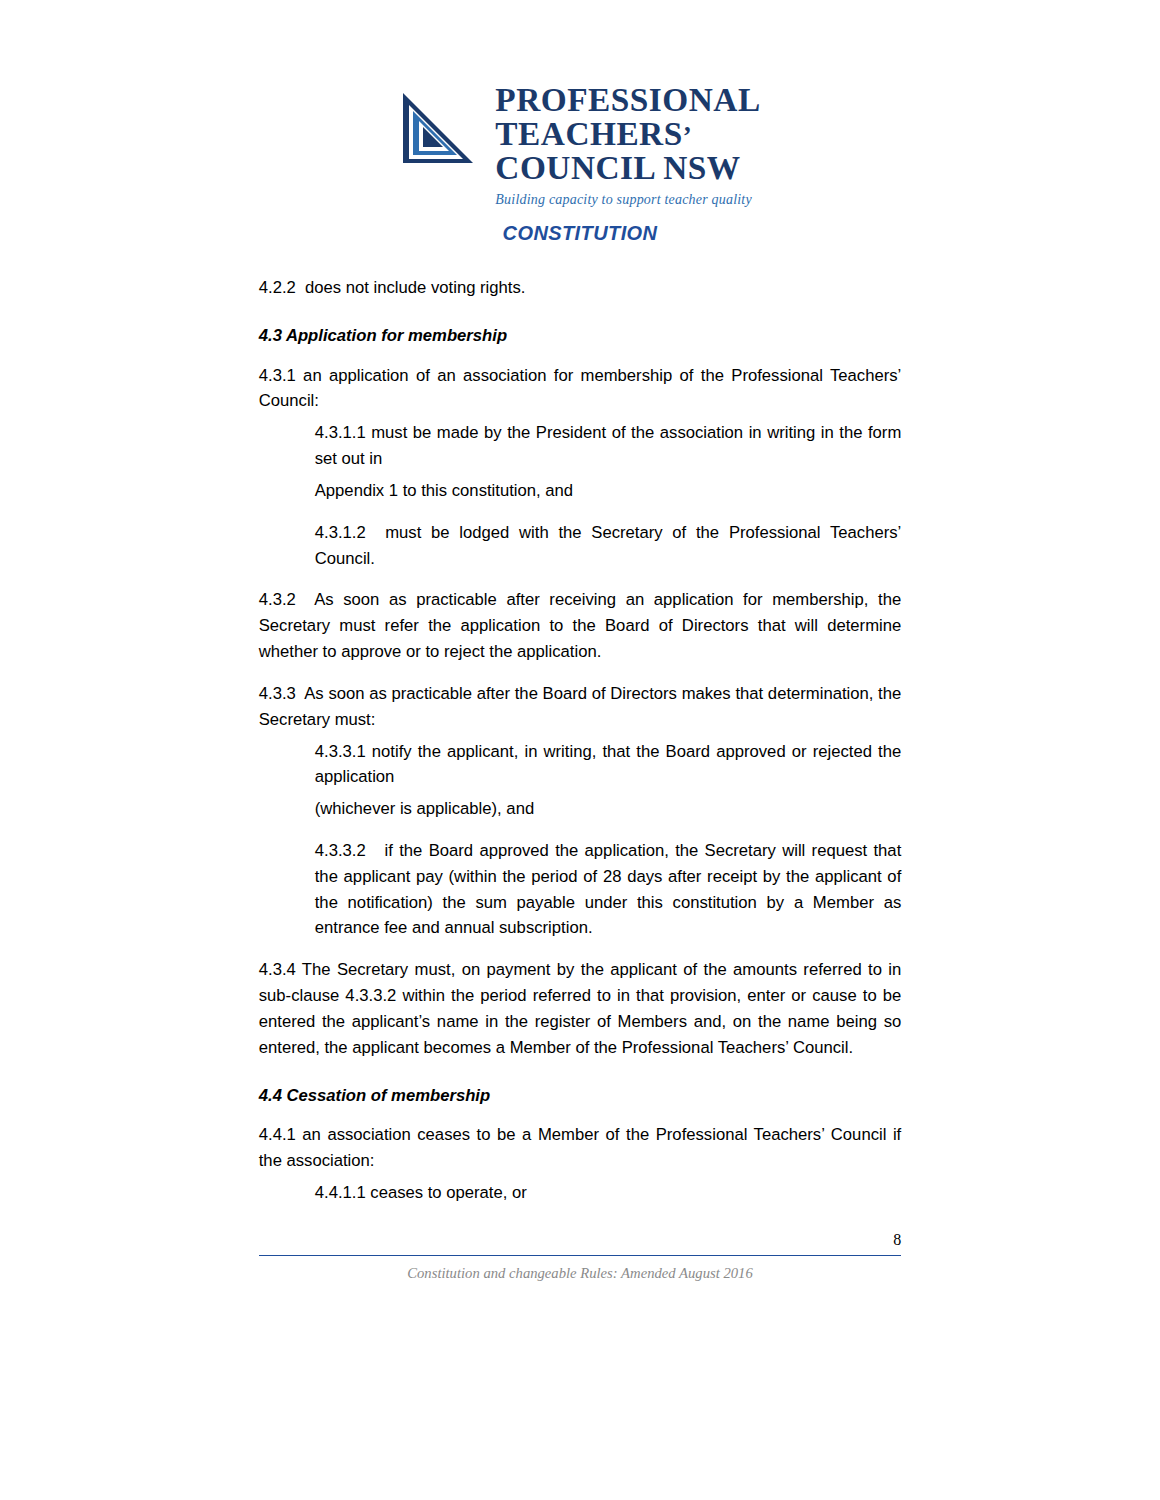Professional
Teachers’
Council NSW
Building capacity to support teacher quality
CONSTITUTION
4.2.2 does not include voting rights.
4.3 Application for membership
4.3.1 an application of an association for membership of the Professional Teachers’ Council:
4.3.1.1 must be made by the President of the association in writing in the form set out in
Appendix 1 to this constitution, and
4.3.1.2 must be lodged with the Secretary of the Professional Teachers’ Council.
4.3.2 As soon as practicable after receiving an application for membership, the Secretary must refer the application to the Board of Directors that will determine whether to approve or to reject the application.
4.3.3 As soon as practicable after the Board of Directors makes that determination, the Secretary must:
4.3.3.1 notify the applicant, in writing, that the Board approved or rejected the application
(whichever is applicable), and
4.3.3.2 if the Board approved the application, the Secretary will request that the applicant pay (within the period of 28 days after receipt by the applicant of the notification) the sum payable under this constitution by a Member as entrance fee and annual subscription.
4.3.4 The Secretary must, on payment by the applicant of the amounts referred to in sub-clause 4.3.3.2 within the period referred to in that provision, enter or cause to be entered the applicant’s name in the register of Members and, on the name being so entered, the applicant becomes a Member of the Professional Teachers’ Council.
4.4 Cessation of membership
4.4.1 an association ceases to be a Member of the Professional Teachers’ Council if the association:
4.4.1.1 ceases to operate, or
8
Constitution and changeable Rules: Amended August 2016